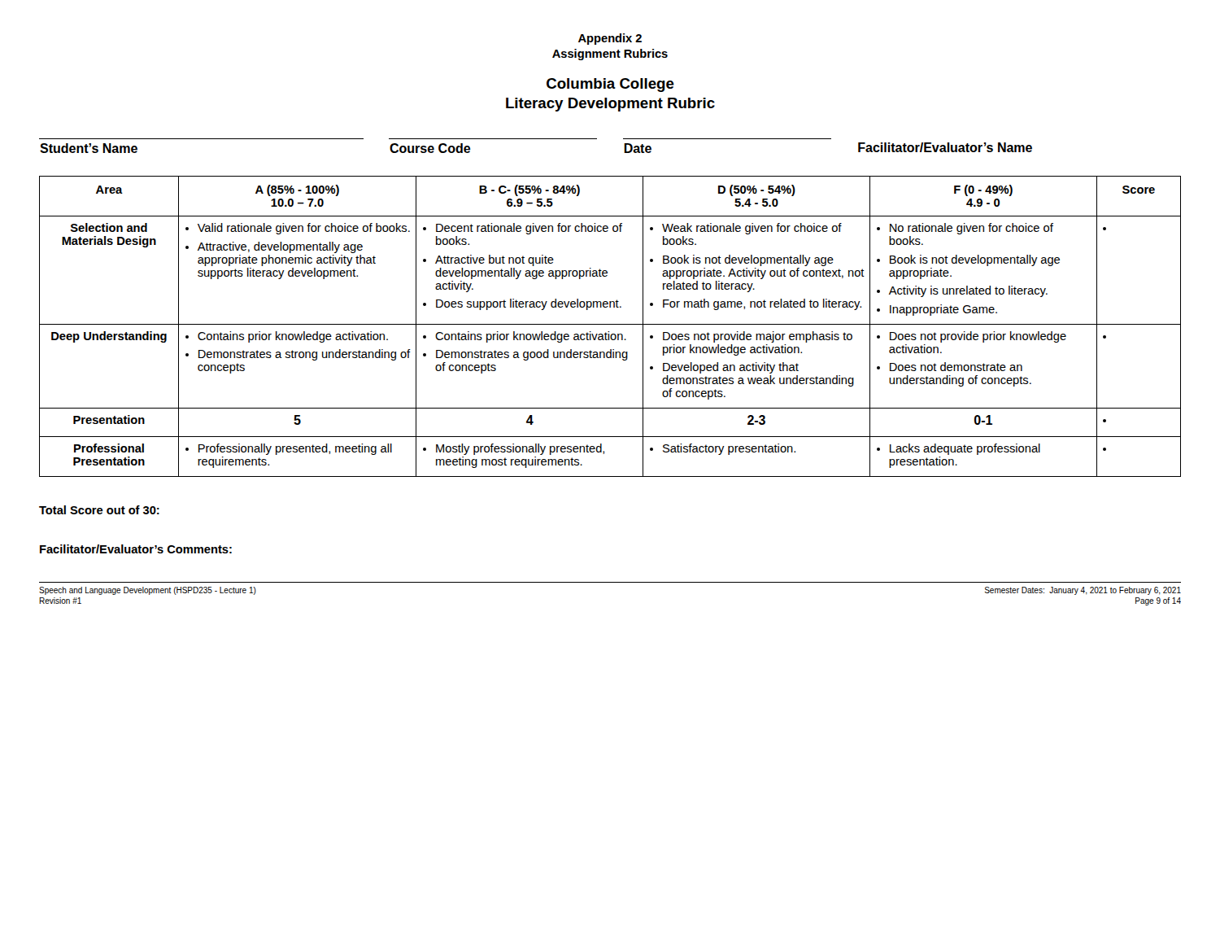Appendix 2
Assignment Rubrics
Columbia College
Literacy Development Rubric
| Student’s Name | | Course Code | | Date | | Facilitator/Evaluator’s Name |
| Area | A (85% - 100%) 10.0 – 7.0 | B - C- (55% - 84%) 6.9 – 5.5 | D (50% - 54%) 5.4 - 5.0 | F (0 - 49%) 4.9 - 0 | Score |
| --- | --- | --- | --- | --- | --- |
| Selection and Materials Design | Valid rationale given for choice of books. Attractive, developmentally age appropriate phonemic activity that supports literacy development. | Decent rationale given for choice of books. Attractive but not quite developmentally age appropriate activity. Does support literacy development. | Weak rationale given for choice of books. Book is not developmentally age appropriate. Activity out of context, not related to literacy. For math game, not related to literacy. | No rationale given for choice of books. Book is not developmentally age appropriate. Activity is unrelated to literacy. Inappropriate Game. | |
| Deep Understanding | Contains prior knowledge activation. Demonstrates a strong understanding of concepts | Contains prior knowledge activation. Demonstrates a good understanding of concepts | Does not provide major emphasis to prior knowledge activation. Developed an activity that demonstrates a weak understanding of concepts. | Does not provide prior knowledge activation. Does not demonstrate an understanding of concepts. | |
| Presentation | 5 | 4 | 2-3 | 0-1 | |
| Professional Presentation | Professionally presented, meeting all requirements. | Mostly professionally presented, meeting most requirements. | Satisfactory presentation. | Lacks adequate professional presentation. | |
Total Score out of 30:
Facilitator/Evaluator’s Comments:
Speech and Language Development (HSPD235 - Lecture 1)
Revision #1
Semester Dates: January 4, 2021 to February 6, 2021
Page 9 of 14